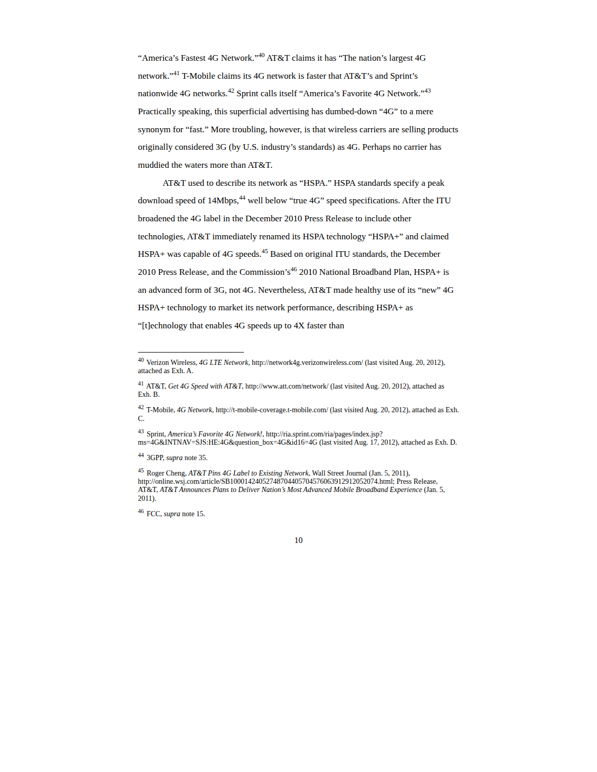“America’s Fastest 4G Network.”40 AT&T claims it has “The nation’s largest 4G network.”41 T-Mobile claims its 4G network is faster that AT&T’s and Sprint’s nationwide 4G networks.42 Sprint calls itself “America’s Favorite 4G Network.”43 Practically speaking, this superficial advertising has dumbed-down “4G” to a mere synonym for “fast.” More troubling, however, is that wireless carriers are selling products originally considered 3G (by U.S. industry’s standards) as 4G. Perhaps no carrier has muddied the waters more than AT&T.
AT&T used to describe its network as “HSPA.” HSPA standards specify a peak download speed of 14Mbps,44 well below “true 4G” speed specifications. After the ITU broadened the 4G label in the December 2010 Press Release to include other technologies, AT&T immediately renamed its HSPA technology “HSPA+” and claimed HSPA+ was capable of 4G speeds.45 Based on original ITU standards, the December 2010 Press Release, and the Commission’s46 2010 National Broadband Plan, HSPA+ is an advanced form of 3G, not 4G. Nevertheless, AT&T made healthy use of its “new” 4G HSPA+ technology to market its network performance, describing HSPA+ as “[t]echnology that enables 4G speeds up to 4X faster than
40 Verizon Wireless, 4G LTE Network, http://network4g.verizonwireless.com/ (last visited Aug. 20, 2012), attached as Exh. A.
41 AT&T, Get 4G Speed with AT&T, http://www.att.com/network/ (last visited Aug. 20, 2012), attached as Exh. B.
42 T-Mobile, 4G Network, http://t-mobile-coverage.t-mobile.com/ (last visited Aug. 20, 2012), attached as Exh. C.
43 Sprint, America’s Favorite 4G Network!, http://ria.sprint.com/ria/pages/index.jsp?ms=4G&INTNAV=SJS:HE:4G&question_box=4G&id16=4G (last visited Aug. 17, 2012), attached as Exh. D.
44 3GPP, supra note 35.
45 Roger Cheng, AT&T Pins 4G Label to Existing Network, Wall Street Journal (Jan. 5, 2011), http://online.wsj.com/article/SB10001424052748704405704576063912912052074.html; Press Release, AT&T, AT&T Announces Plans to Deliver Nation’s Most Advanced Mobile Broadband Experience (Jan. 5, 2011).
46 FCC, supra note 15.
10